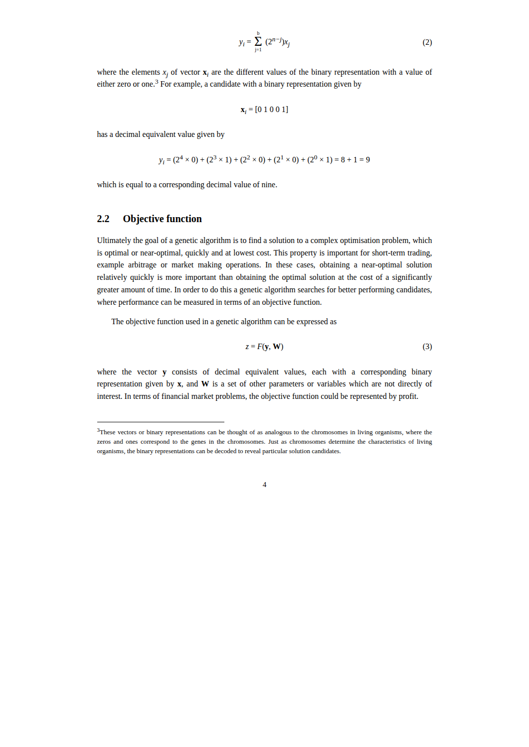yi = b Σ j=1 (2n−j)xj
(2)
where the elements xj of vector xi are the different values of the binary representation with a value of either zero or one.3 For example, a candidate with a binary representation given by
xi = [0 1 0 0 1]
has a decimal equivalent value given by
yi = (24 × 0) + (23 × 1) + (22 × 0) + (21 × 0) + (20 × 1) = 8 + 1 = 9
which is equal to a corresponding decimal value of nine.
2.2 Objective function
Ultimately the goal of a genetic algorithm is to find a solution to a complex optimisation problem, which is optimal or near-optimal, quickly and at lowest cost. This property is important for short-term trading, example arbitrage or market making operations. In these cases, obtaining a near-optimal solution relatively quickly is more important than obtaining the optimal solution at the cost of a significantly greater amount of time. In order to do this a genetic algorithm searches for better performing candidates, where performance can be measured in terms of an objective function.
The objective function used in a genetic algorithm can be expressed as
z = F(y, W)
(3)
where the vector y consists of decimal equivalent values, each with a corresponding binary representation given by x, and W is a set of other parameters or variables which are not directly of interest. In terms of financial market problems, the objective function could be represented by profit.
3These vectors or binary representations can be thought of as analogous to the chromosomes in living organisms, where the zeros and ones correspond to the genes in the chromosomes. Just as chromosomes determine the characteristics of living organisms, the binary representations can be decoded to reveal particular solution candidates.
4